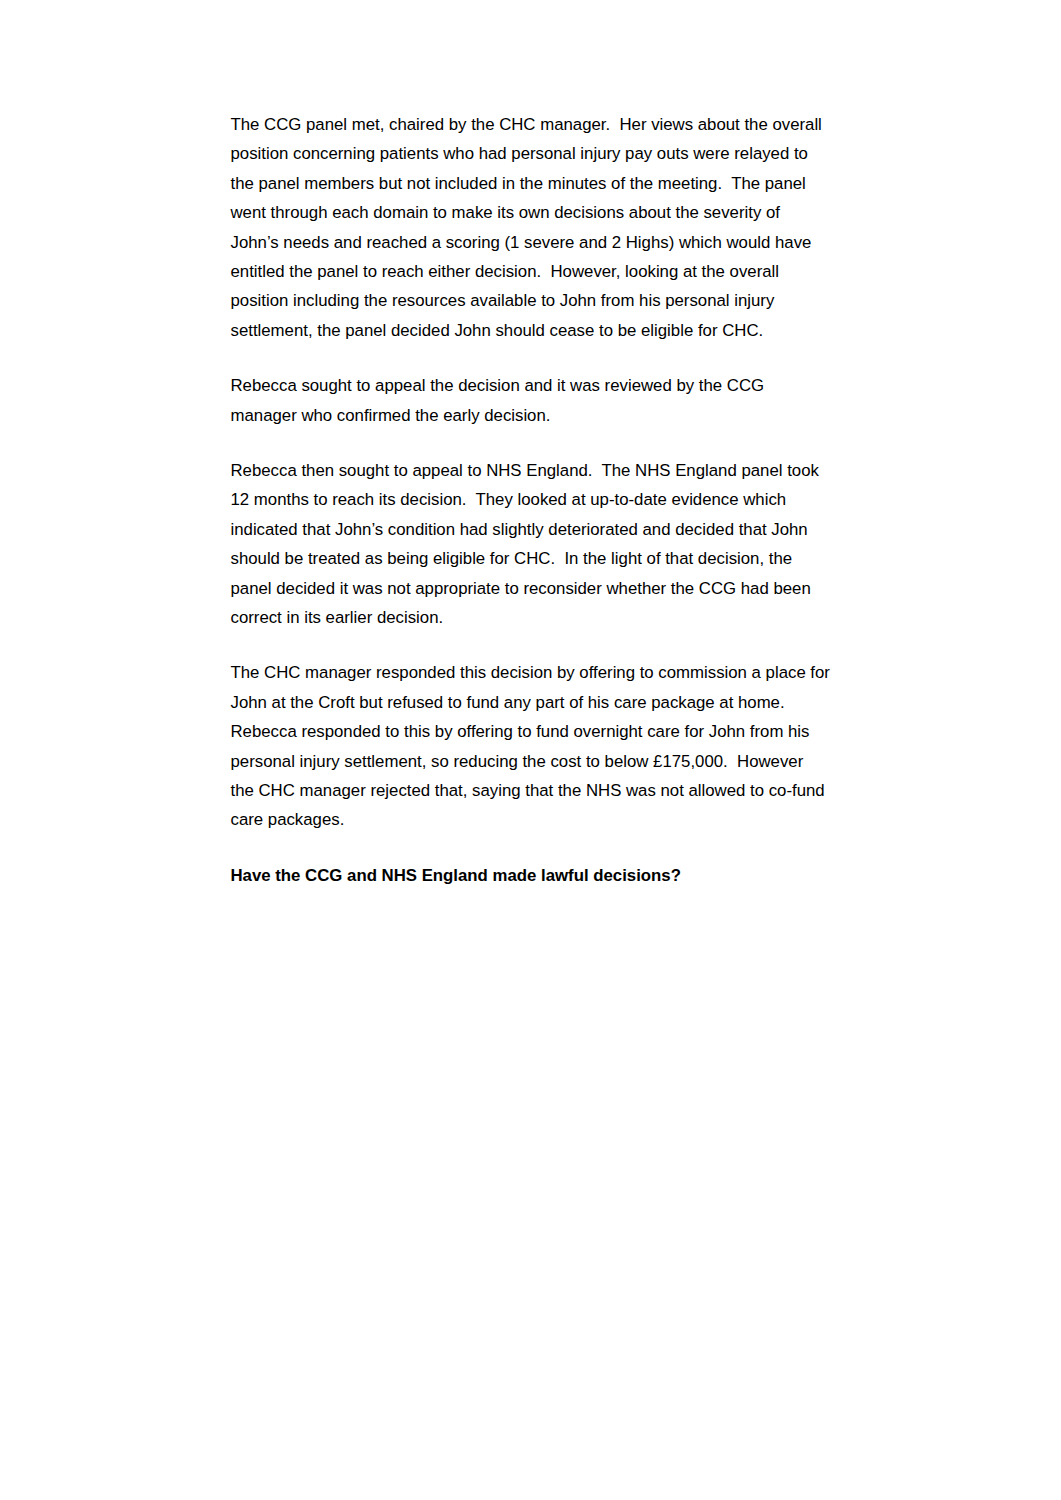The CCG panel met, chaired by the CHC manager. Her views about the overall position concerning patients who had personal injury pay outs were relayed to the panel members but not included in the minutes of the meeting. The panel went through each domain to make its own decisions about the severity of John’s needs and reached a scoring (1 severe and 2 Highs) which would have entitled the panel to reach either decision. However, looking at the overall position including the resources available to John from his personal injury settlement, the panel decided John should cease to be eligible for CHC.
Rebecca sought to appeal the decision and it was reviewed by the CCG manager who confirmed the early decision.
Rebecca then sought to appeal to NHS England. The NHS England panel took 12 months to reach its decision. They looked at up-to-date evidence which indicated that John’s condition had slightly deteriorated and decided that John should be treated as being eligible for CHC. In the light of that decision, the panel decided it was not appropriate to reconsider whether the CCG had been correct in its earlier decision.
The CHC manager responded this decision by offering to commission a place for John at the Croft but refused to fund any part of his care package at home. Rebecca responded to this by offering to fund overnight care for John from his personal injury settlement, so reducing the cost to below £175,000. However the CHC manager rejected that, saying that the NHS was not allowed to co-fund care packages.
Have the CCG and NHS England made lawful decisions?